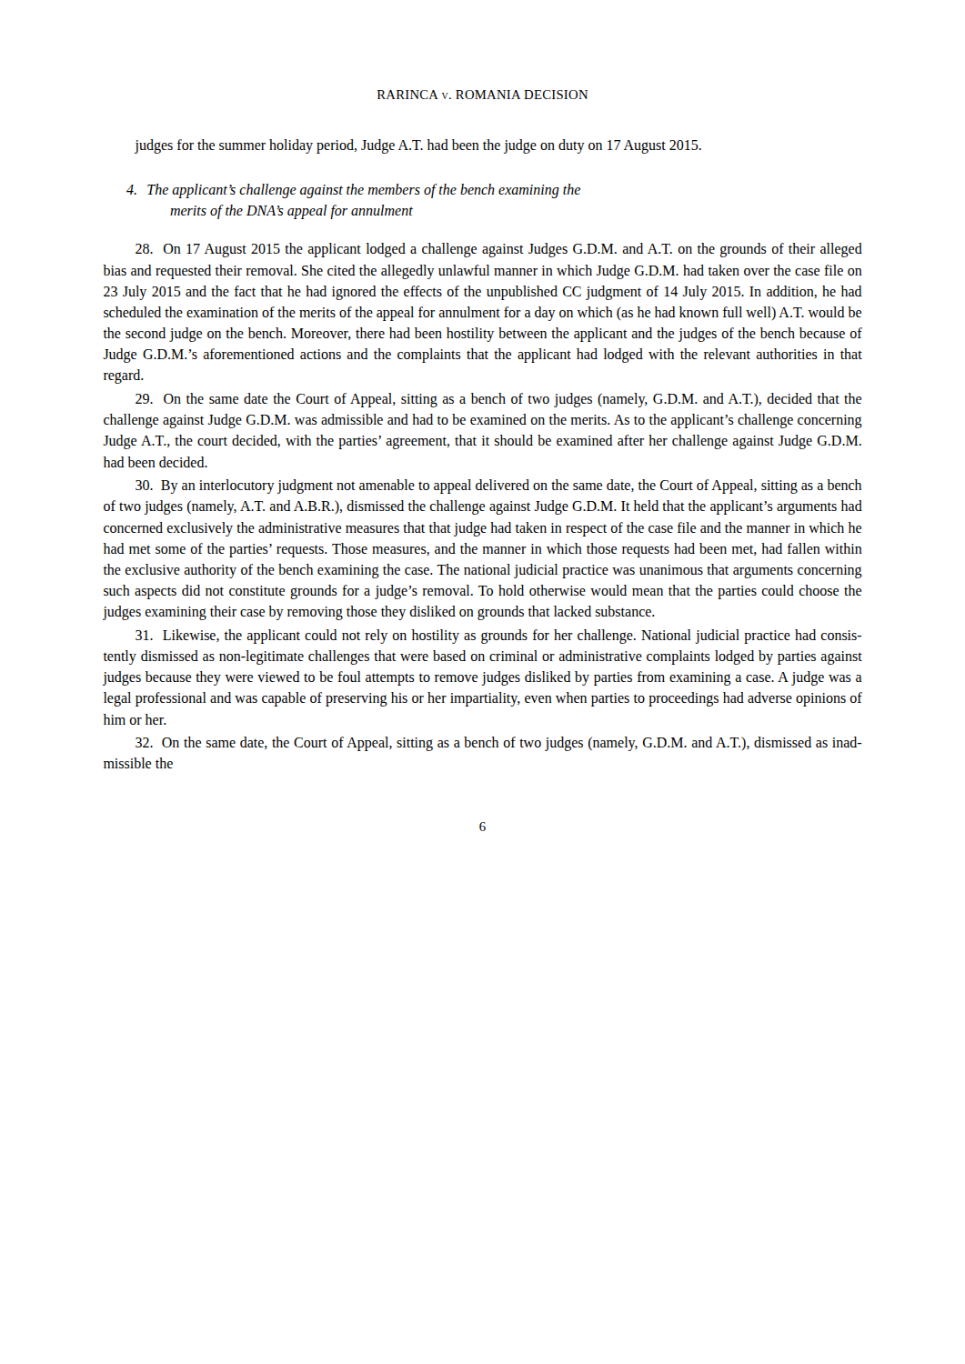RARINCA v. ROMANIA DECISION
judges for the summer holiday period, Judge A.T. had been the judge on duty on 17 August 2015.
4. The applicant’s challenge against the members of the bench examining the merits of the DNA’s appeal for annulment
28. On 17 August 2015 the applicant lodged a challenge against Judges G.D.M. and A.T. on the grounds of their alleged bias and requested their removal. She cited the allegedly unlawful manner in which Judge G.D.M. had taken over the case file on 23 July 2015 and the fact that he had ignored the effects of the unpublished CC judgment of 14 July 2015. In addition, he had scheduled the examination of the merits of the appeal for annulment for a day on which (as he had known full well) A.T. would be the second judge on the bench. Moreover, there had been hostility between the applicant and the judges of the bench because of Judge G.D.M.’s aforementioned actions and the complaints that the applicant had lodged with the relevant authorities in that regard.
29. On the same date the Court of Appeal, sitting as a bench of two judges (namely, G.D.M. and A.T.), decided that the challenge against Judge G.D.M. was admissible and had to be examined on the merits. As to the applicant’s challenge concerning Judge A.T., the court decided, with the parties’ agreement, that it should be examined after her challenge against Judge G.D.M. had been decided.
30. By an interlocutory judgment not amenable to appeal delivered on the same date, the Court of Appeal, sitting as a bench of two judges (namely, A.T. and A.B.R.), dismissed the challenge against Judge G.D.M. It held that the applicant’s arguments had concerned exclusively the administrative measures that that judge had taken in respect of the case file and the manner in which he had met some of the parties’ requests. Those measures, and the manner in which those requests had been met, had fallen within the exclusive authority of the bench examining the case. The national judicial practice was unanimous that arguments concerning such aspects did not constitute grounds for a judge’s removal. To hold otherwise would mean that the parties could choose the judges examining their case by removing those they disliked on grounds that lacked substance.
31. Likewise, the applicant could not rely on hostility as grounds for her challenge. National judicial practice had consistently dismissed as non-legitimate challenges that were based on criminal or administrative complaints lodged by parties against judges because they were viewed to be foul attempts to remove judges disliked by parties from examining a case. A judge was a legal professional and was capable of preserving his or her impartiality, even when parties to proceedings had adverse opinions of him or her.
32. On the same date, the Court of Appeal, sitting as a bench of two judges (namely, G.D.M. and A.T.), dismissed as inadmissible the
6